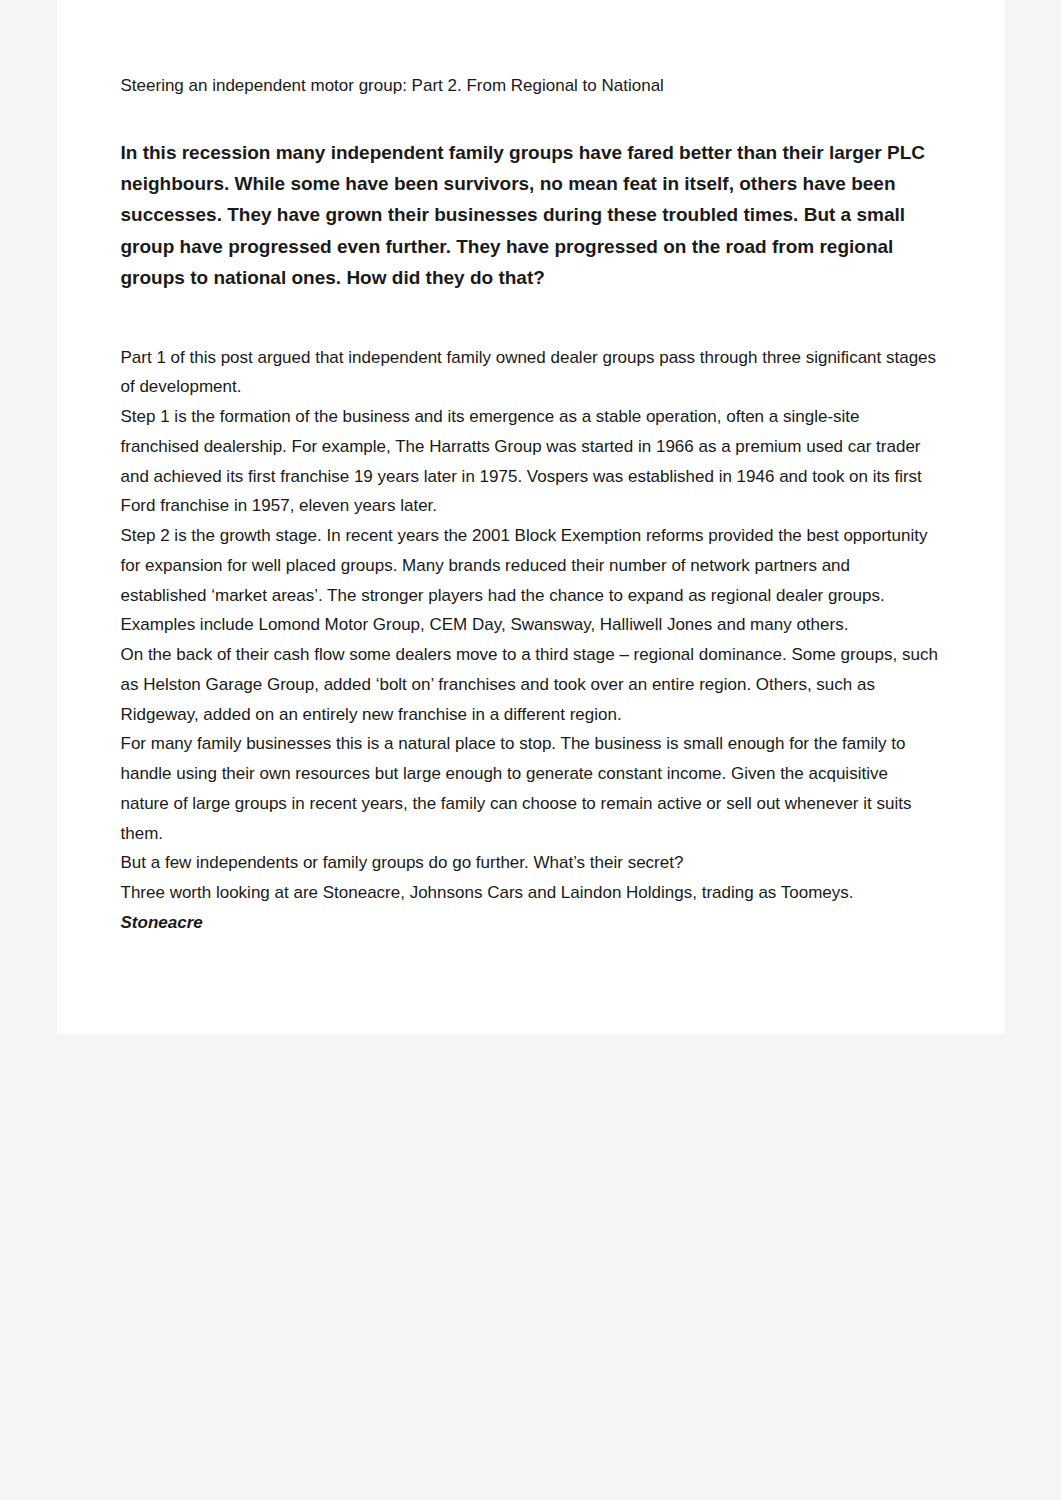Steering an independent motor group: Part 2. From Regional to National
In this recession many independent family groups have fared better than their larger PLC neighbours. While some have been survivors, no mean feat in itself, others have been successes. They have grown their businesses during these troubled times. But a small group have progressed even further. They have progressed on the road from regional groups to national ones. How did they do that?
Part 1 of this post argued that independent family owned dealer groups pass through three significant stages of development.
Step 1 is the formation of the business and its emergence as a stable operation, often a single-site franchised dealership. For example, The Harratts Group was started in 1966 as a premium used car trader and achieved its first franchise 19 years later in 1975. Vospers was established in 1946 and took on its first Ford franchise in 1957, eleven years later.
Step 2 is the growth stage. In recent years the 2001 Block Exemption reforms provided the best opportunity for expansion for well placed groups. Many brands reduced their number of network partners and established ‘market areas’. The stronger players had the chance to expand as regional dealer groups. Examples include Lomond Motor Group, CEM Day, Swansway, Halliwell Jones and many others.
On the back of their cash flow some dealers move to a third stage – regional dominance. Some groups, such as Helston Garage Group, added ‘bolt on’ franchises and took over an entire region. Others, such as Ridgeway, added on an entirely new franchise in a different region.
For many family businesses this is a natural place to stop. The business is small enough for the family to handle using their own resources but large enough to generate constant income. Given the acquisitive nature of large groups in recent years, the family can choose to remain active or sell out whenever it suits them.
But a few independents or family groups do go further. What’s their secret?
Three worth looking at are Stoneacre, Johnsons Cars and Laindon Holdings, trading as Toomeys.
Stoneacre